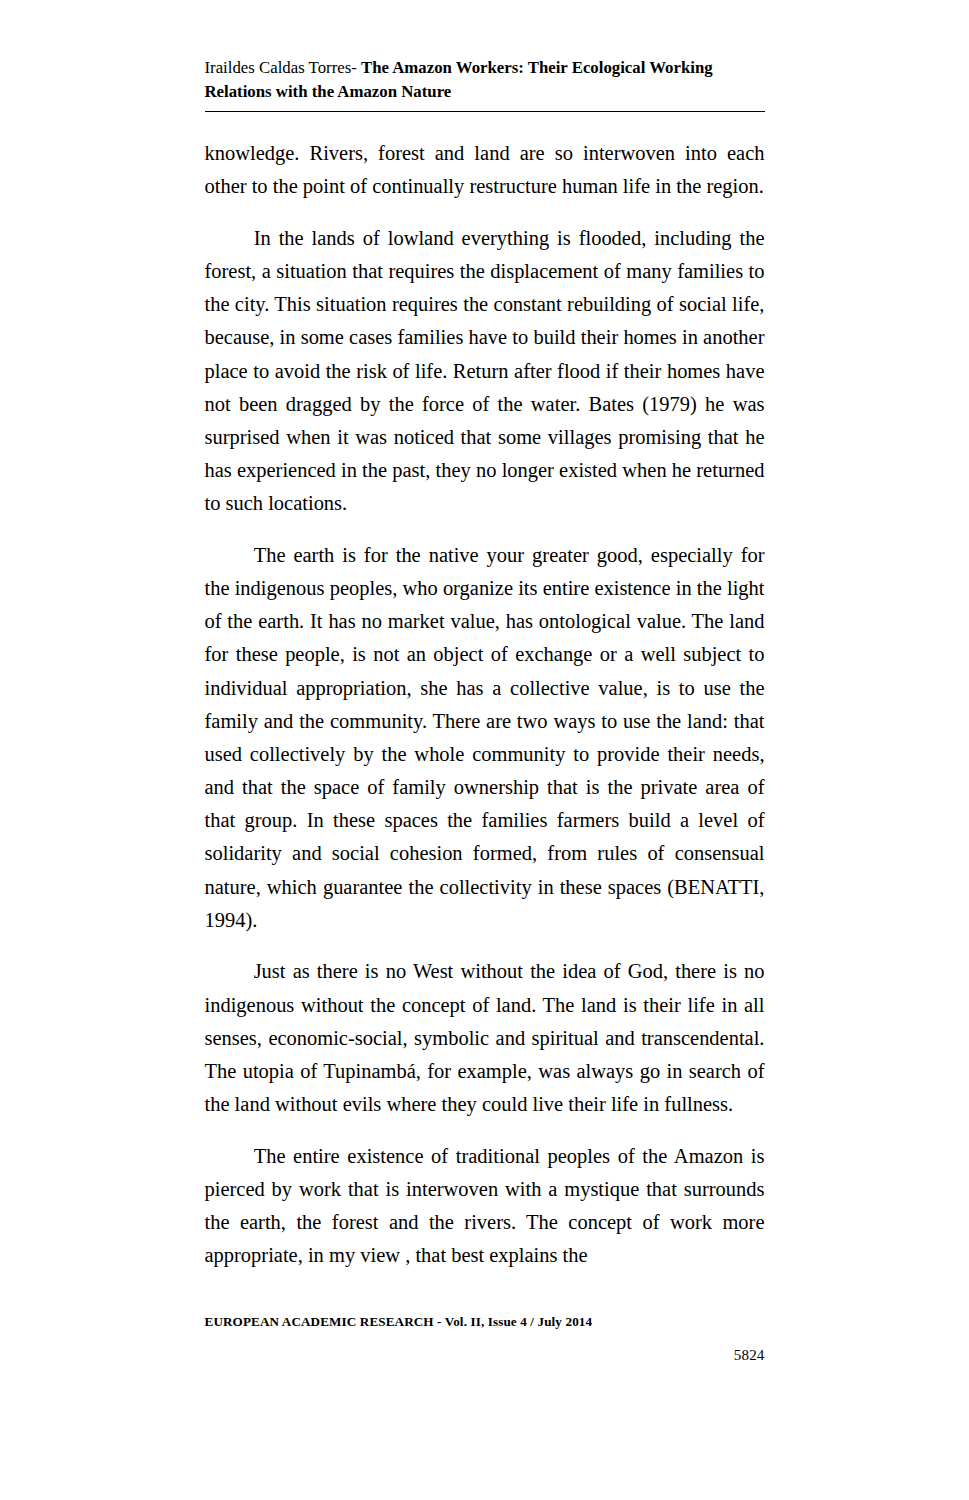Iraildes Caldas Torres- The Amazon Workers: Their Ecological Working Relations with the Amazon Nature
knowledge. Rivers, forest and land are so interwoven into each other to the point of continually restructure human life in the region.
In the lands of lowland everything is flooded, including the forest, a situation that requires the displacement of many families to the city. This situation requires the constant rebuilding of social life, because, in some cases families have to build their homes in another place to avoid the risk of life. Return after flood if their homes have not been dragged by the force of the water. Bates (1979) he was surprised when it was noticed that some villages promising that he has experienced in the past, they no longer existed when he returned to such locations.
The earth is for the native your greater good, especially for the indigenous peoples, who organize its entire existence in the light of the earth. It has no market value, has ontological value. The land for these people, is not an object of exchange or a well subject to individual appropriation, she has a collective value, is to use the family and the community. There are two ways to use the land: that used collectively by the whole community to provide their needs, and that the space of family ownership that is the private area of that group. In these spaces the families farmers build a level of solidarity and social cohesion formed, from rules of consensual nature, which guarantee the collectivity in these spaces (BENATTI, 1994).
Just as there is no West without the idea of God, there is no indigenous without the concept of land. The land is their life in all senses, economic-social, symbolic and spiritual and transcendental. The utopia of Tupinambá, for example, was always go in search of the land without evils where they could live their life in fullness.
The entire existence of traditional peoples of the Amazon is pierced by work that is interwoven with a mystique that surrounds the earth, the forest and the rivers. The concept of work more appropriate, in my view , that best explains the
EUROPEAN ACADEMIC RESEARCH - Vol. II, Issue 4 / July 2014 5824